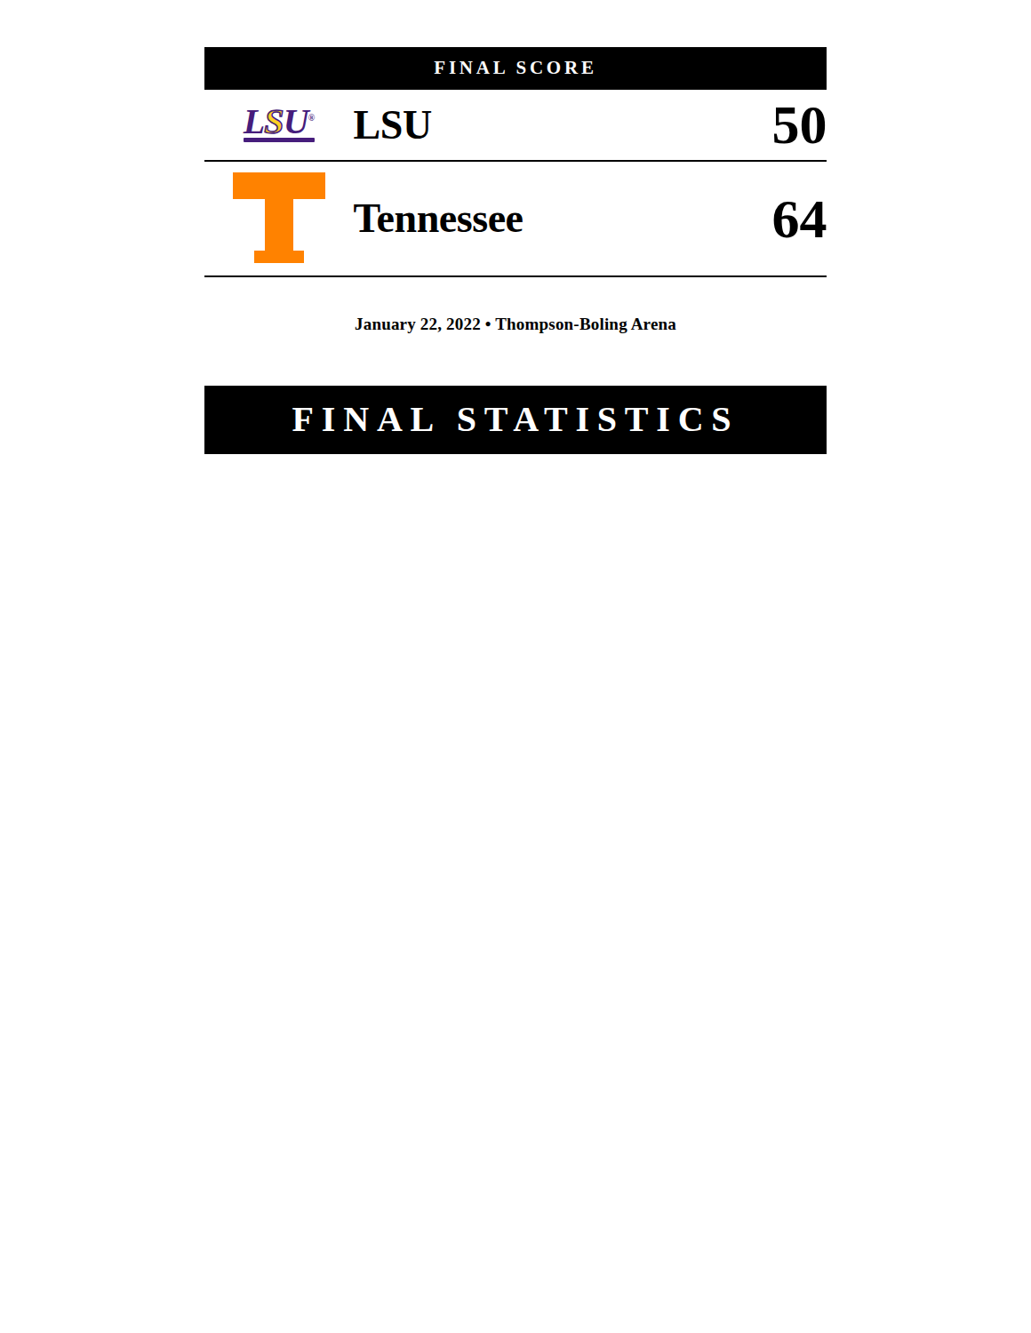Final Score
| L S U ® | LSU | 50 |
| | Tennessee | 64 |
January 22, 2022 • Thompson-Boling Arena
Final Statistics